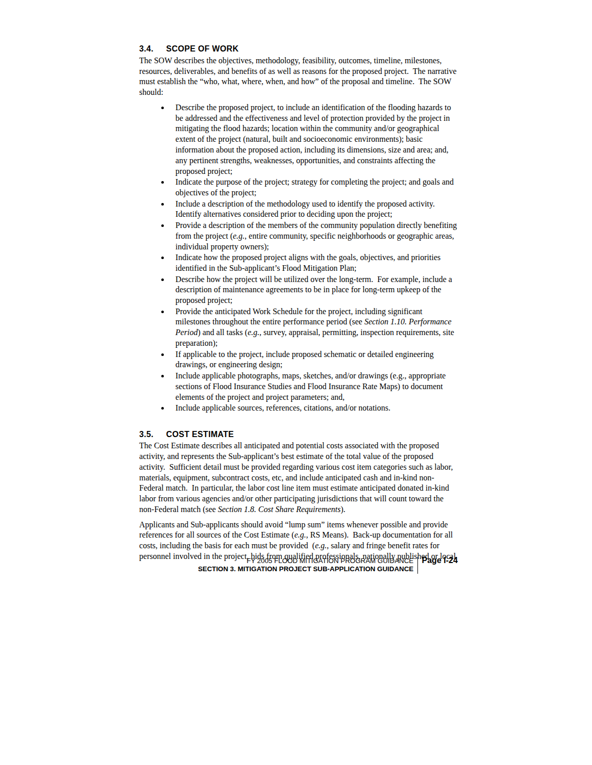3.4. SCOPE OF WORK
The SOW describes the objectives, methodology, feasibility, outcomes, timeline, milestones, resources, deliverables, and benefits of as well as reasons for the proposed project. The narrative must establish the “who, what, where, when, and how” of the proposal and timeline. The SOW should:
Describe the proposed project, to include an identification of the flooding hazards to be addressed and the effectiveness and level of protection provided by the project in mitigating the flood hazards; location within the community and/or geographical extent of the project (natural, built and socioeconomic environments); basic information about the proposed action, including its dimensions, size and area; and, any pertinent strengths, weaknesses, opportunities, and constraints affecting the proposed project;
Indicate the purpose of the project; strategy for completing the project; and goals and objectives of the project;
Include a description of the methodology used to identify the proposed activity. Identify alternatives considered prior to deciding upon the project;
Provide a description of the members of the community population directly benefiting from the project (e.g., entire community, specific neighborhoods or geographic areas, individual property owners);
Indicate how the proposed project aligns with the goals, objectives, and priorities identified in the Sub-applicant’s Flood Mitigation Plan;
Describe how the project will be utilized over the long-term. For example, include a description of maintenance agreements to be in place for long-term upkeep of the proposed project;
Provide the anticipated Work Schedule for the project, including significant milestones throughout the entire performance period (see Section 1.10. Performance Period) and all tasks (e.g., survey, appraisal, permitting, inspection requirements, site preparation);
If applicable to the project, include proposed schematic or detailed engineering drawings, or engineering design;
Include applicable photographs, maps, sketches, and/or drawings (e.g., appropriate sections of Flood Insurance Studies and Flood Insurance Rate Maps) to document elements of the project and project parameters; and,
Include applicable sources, references, citations, and/or notations.
3.5. COST ESTIMATE
The Cost Estimate describes all anticipated and potential costs associated with the proposed activity, and represents the Sub-applicant’s best estimate of the total value of the proposed activity. Sufficient detail must be provided regarding various cost item categories such as labor, materials, equipment, subcontract costs, etc, and include anticipated cash and in-kind non-Federal match. In particular, the labor cost line item must estimate anticipated donated in-kind labor from various agencies and/or other participating jurisdictions that will count toward the non-Federal match (see Section 1.8. Cost Share Requirements).
Applicants and Sub-applicants should avoid “lump sum” items whenever possible and provide references for all sources of the Cost Estimate (e.g., RS Means). Back-up documentation for all costs, including the basis for each must be provided (e.g., salary and fringe benefit rates for personnel involved in the project, bids from qualified professionals, nationally published or local
FY 2005 FLOOD MITIGATION PROGRAM GUIDANCE
SECTION 3. MITIGATION PROJECT SUB-APPLICATION GUIDANCE
Page I-24